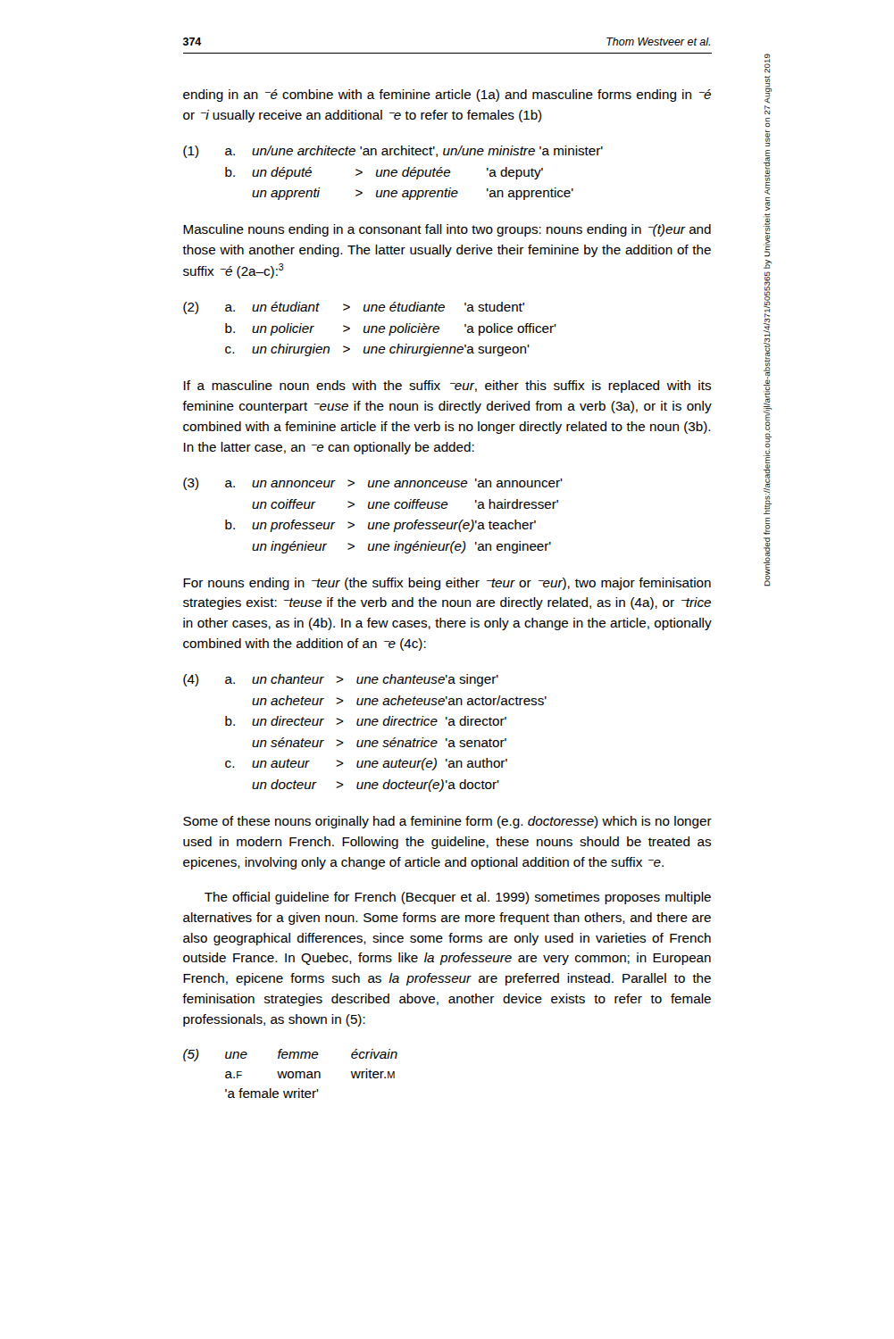374 Thom Westveer et al.
Downloaded from https://academic.oup.com/ijl/article-abstract/31/4/371/5055365 by Universiteit van Amsterdam user on 27 August 2019
ending in an ⁻é combine with a feminine article (1a) and masculine forms ending in ⁻é or ⁻i usually receive an additional ⁻e to refer to females (1b)
| (1) | a. | un/une architecte 'an architect', un/une ministre 'a minister' |
| | b. | un député | > | une députée | 'a deputy' |
| | | un apprenti | > | une apprentie | 'an apprentice' |
Masculine nouns ending in a consonant fall into two groups: nouns ending in ⁻(t)eur and those with another ending. The latter usually derive their feminine by the addition of the suffix ⁻é (2a–c):3
| (2) | a. | un étudiant | > | une étudiante | 'a student' |
| | b. | un policier | > | une policière | 'a police officer' |
| | c. | un chirurgien | > | une chirurgienne | 'a surgeon' |
If a masculine noun ends with the suffix ⁻eur, either this suffix is replaced with its feminine counterpart ⁻euse if the noun is directly derived from a verb (3a), or it is only combined with a feminine article if the verb is no longer directly related to the noun (3b). In the latter case, an ⁻e can optionally be added:
| (3) | a. | un annonceur | > | une annonceuse | 'an announcer' |
| | | un coiffeur | > | une coiffeuse | 'a hairdresser' |
| | b. | un professeur | > | une professeur(e) | 'a teacher' |
| | | un ingénieur | > | une ingénieur(e) | 'an engineer' |
For nouns ending in ⁻teur (the suffix being either ⁻teur or ⁻eur), two major feminisation strategies exist: ⁻teuse if the verb and the noun are directly related, as in (4a), or ⁻trice in other cases, as in (4b). In a few cases, there is only a change in the article, optionally combined with the addition of an ⁻e (4c):
| (4) | a. | un chanteur | > | une chanteuse | 'a singer' |
| | | un acheteur | > | une acheteuse | 'an actor/actress' |
| | b. | un directeur | > | une directrice | 'a director' |
| | | un sénateur | > | une sénatrice | 'a senator' |
| | c. | un auteur | > | une auteur(e) | 'an author' |
| | | un docteur | > | une docteur(e) | 'a doctor' |
Some of these nouns originally had a feminine form (e.g. doctoresse) which is no longer used in modern French. Following the guideline, these nouns should be treated as epicenes, involving only a change of article and optional addition of the suffix ⁻e.
The official guideline for French (Becquer et al. 1999) sometimes proposes multiple alternatives for a given noun. Some forms are more frequent than others, and there are also geographical differences, since some forms are only used in varieties of French outside France. In Quebec, forms like la professeure are very common; in European French, epicene forms such as la professeur are preferred instead. Parallel to the feminisation strategies described above, another device exists to refer to female professionals, as shown in (5):
| (5) | une | femme | écrivain |
| | a. f | woman | writer. m |
'a female writer'